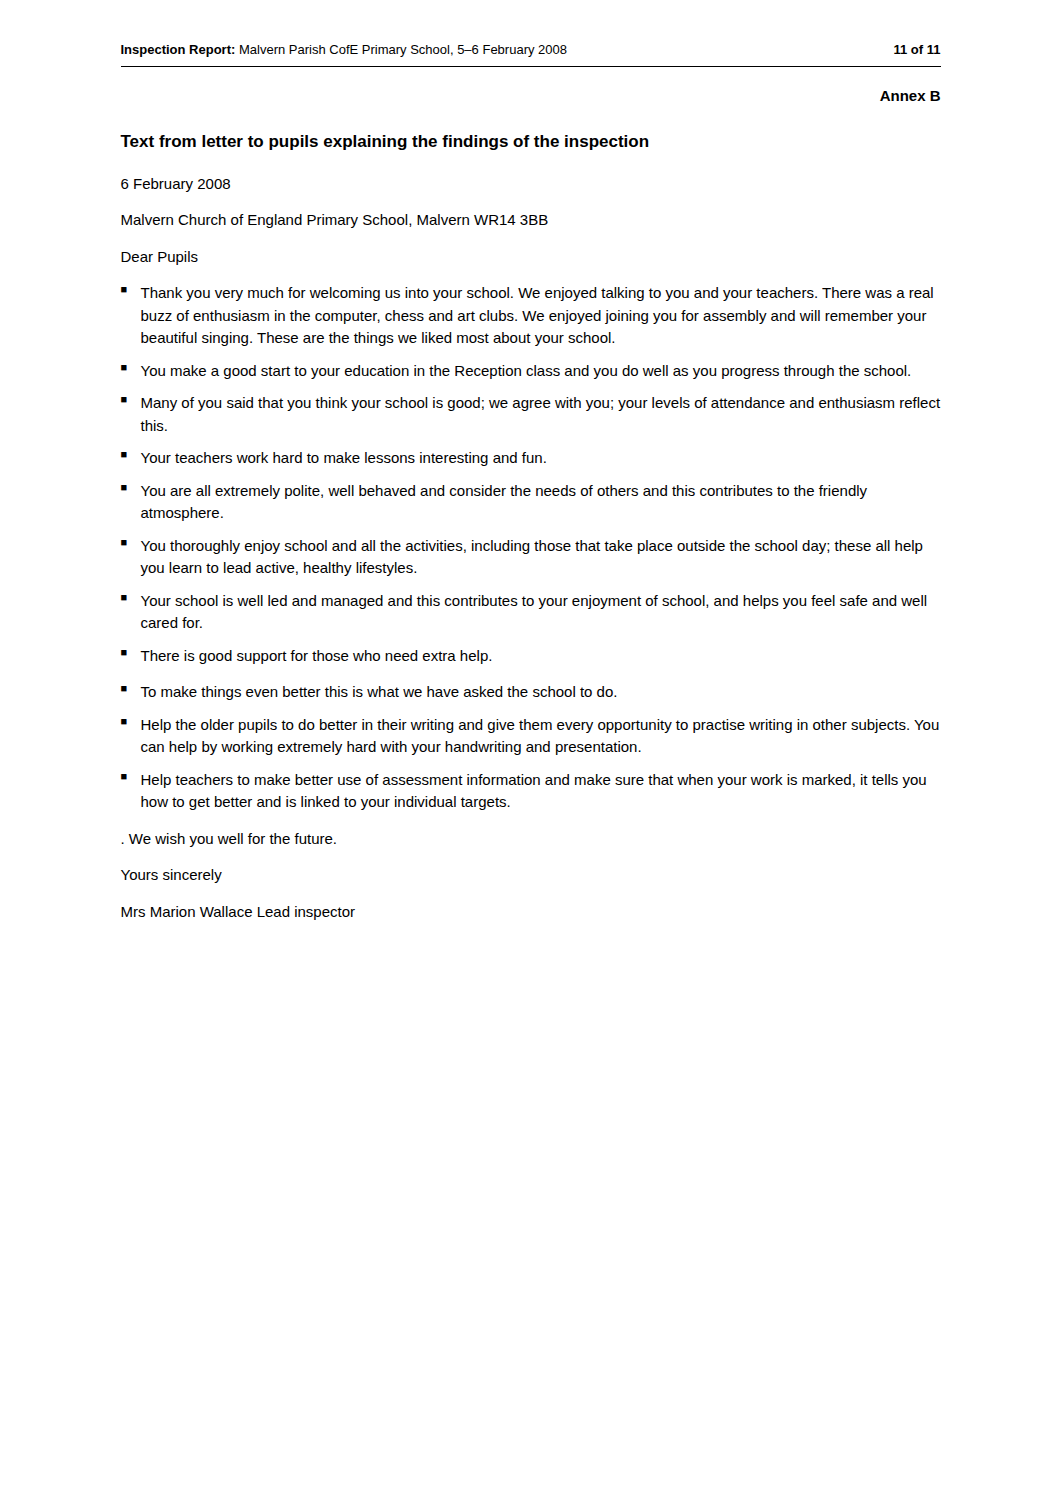Inspection Report: Malvern Parish CofE Primary School, 5–6 February 2008
11 of 11
Annex B
Text from letter to pupils explaining the findings of the inspection
6 February 2008
Malvern Church of England Primary School, Malvern WR14 3BB
Dear Pupils
Thank you very much for welcoming us into your school. We enjoyed talking to you and your teachers. There was a real buzz of enthusiasm in the computer, chess and art clubs. We enjoyed joining you for assembly and will remember your beautiful singing. These are the things we liked most about your school.
You make a good start to your education in the Reception class and you do well as you progress through the school.
Many of you said that you think your school is good; we agree with you; your levels of attendance and enthusiasm reflect this.
Your teachers work hard to make lessons interesting and fun.
You are all extremely polite, well behaved and consider the needs of others and this contributes to the friendly atmosphere.
You thoroughly enjoy school and all the activities, including those that take place outside the school day; these all help you learn to lead active, healthy lifestyles.
Your school is well led and managed and this contributes to your enjoyment of school, and helps you feel safe and well cared for.
There is good support for those who need extra help.
To make things even better this is what we have asked the school to do.
Help the older pupils to do better in their writing and give them every opportunity to practise writing in other subjects. You can help by working extremely hard with your handwriting and presentation.
Help teachers to make better use of assessment information and make sure that when your work is marked, it tells you how to get better and is linked to your individual targets.
. We wish you well for the future.
Yours sincerely
Mrs Marion Wallace Lead inspector